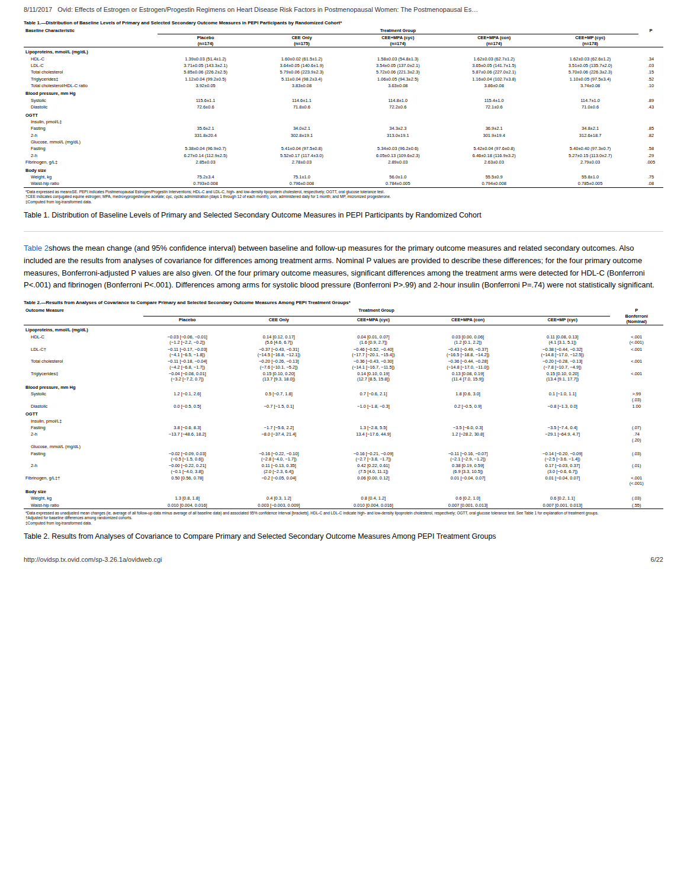8/11/2017 Ovid: Effects of Estrogen or Estrogen/Progestin Regimens on Heart Disease Risk Factors in Postmenopausal Women: The Postmenopausal Es…
Table 1.—Distribution of Baseline Levels of Primary and Selected Secondary Outcome Measures in PEPI Participants by Randomized Cohort*
| Baseline Characteristic | Treatment Group | P |
| --- | --- | --- |
| Placebo (n=174) | CEE Only (n=175) | CEE+MPA (cyc) (n=174) | CEE+MPA (con) (n=174) | CEE+MP (cyc) (n=178) |
| Lipoproteins, mmol/L (mg/dL) |
| HDL-C | 1.39±0.03 (51.4±1.2) | 1.60±0.02 (61.5±1.2) | 1.58±0.03 (54.8±1.3) | 1.62±0.03 (62.7±1.2) | 1.62±0.03 (62.6±1.2) | .34 |
| LDL-C | 3.71±0.05 (143.3±2.1) | 3.64±0.05 (140.6±1.9) | 3.54±0.05 (137.0±2.1) | 3.65±0.05 (141.7±1.5) | 3.51±0.05 (135.7±2.0) | .03 |
| Total cholesterol | 5.85±0.06 (226.2±2.5) | 5.79±0.06 (223.9±2.3) | 5.72±0.06 (221.3±2.3) | 5.87±0.06 (227.0±2.1) | 5.70±0.06 (226.3±2.3) | .15 |
| Triglycerides‡ | 1.12±0.04 (99.2±0.5) | 5.11±0.04 (98.2±3.4) | 1.06±0.05 (94.3±2.5) | 1.16±0.04 (102.7±3.8) | 1.10±0.05 (97.5±3.4) | .52 |
| Total cholesterol/HDL-C ratio | 3.92±0.05 | 3.83±0.08 | 3.63±0.08 | 3.86±0.08 | 3.74±0.08 | .10 |
| Blood pressure, mm Hg |
| Systolic | 115.6±1.1 | 114.6±1.1 | 114.8±1.0 | 115.4±1.0 | 114.7±1.0 | .89 |
| Diastolic | 72.6±0.6 | 71.8±0.6 | 72.2±0.6 | 72.1±0.6 | 71.0±0.6 | .43 |
| OGTT |
| Insulin, pmol/L‡ | | | | | | |
| Fasting | 35.6±2.1 | 34.0±2.1 | 34.3±2.3 | 36.9±2.1 | 34.8±2.1 | .85 |
| 2-h | 331.8±20.4 | 302.8±19.1 | 313.0±19.1 | 301.9±19.4 | 312.6±18.7 | .82 |
| Glucose, mmol/L (mg/dL) | | | | | | |
| Fasting | 5.38±0.04 (96.9±0.7) | 5.41±0.04 (97.5±0.8) | 5.34±0.03 (96.2±0.6) | 5.42±0.04 (97.6±0.8) | 5.40±0.40 (97.3±0.7) | .58 |
| 2-h | 6.27±0.14 (112.9±2.5) | 5.52±0.17 (117.4±3.0) | 6.05±0.13 (109.6±2.3) | 6.46±0.18 (116.9±3.2) | 5.27±0.15 (113.0±2.7) | .29 |
| Fibrinogen, g/L‡ | 2.85±0.03 | 2.78±0.03 | 2.89±0.03 | 2.63±0.03 | 2.79±0.03 | .005 |
| Body size |
| Weight, kg | 75.2±3.4 | 75.1±1.0 | 56.0±1.0 | 55.5±0.9 | 55.8±1.0 | .75 |
| Waist-hip ratio | 0.793±0.008 | 0.796±0.008 | 0.784±0.005 | 0.794±0.008 | 0.785±0.005 | .08 |
| *Data expressed as mean±SE. PEPI indicates Postmenopausal Estrogen/Progestin Interventions; HDL-C and LDL-C, high- and low-density lipoprotein cholesterol, respectively; OGTT, oral glucose tolerance test. †CEE indicates conjugated equine estrogen; MPA, medroxyprogesterone acetate; cyc, cyclic administration (days 1 through 12 of each month); con, administered daily for 1 month; and MP, micronized progesterone. ‡Computed from log-transformed data. |
Table 1. Distribution of Baseline Levels of Primary and Selected Secondary Outcome Measures in PEPI Participants by Randomized Cohort
Table 2shows the mean change (and 95% confidence interval) between baseline and follow-up measures for the primary outcome measures and related secondary outcomes. Also included are the results from analyses of covariance for differences among treatment arms. Nominal P values are provided to describe these differences; for the four primary outcome measures, Bonferroni-adjusted P values are also given. Of the four primary outcome measures, significant differences among the treatment arms were detected for HDL-C (Bonferroni P<.001) and fibrinogen (Bonferroni P<.001). Differences among arms for systolic blood pressure (Bonferroni P>.99) and 2-hour insulin (Bonferroni P=.74) were not statistically significant.
Table 2.—Results from Analyses of Covariance to Compare Primary and Selected Secondary Outcome Measures Among PEPI Treatment Groups*
| Outcome Measure | Treatment Group | P Bonferroni (Nominal) |
| --- | --- | --- |
| Placebo | CEE Only | CEE+MPA (cyc) | CEE+MPA (con) | CEE+MP (cyc) |
| Lipoproteins, mmol/L (mg/dL) |
| HDL-C | −0.03 [−0.06, −0.01] (−1.2 [−2.2, −0.2]) | 0.14 [0.12, 0.17] (5.6 [4.6, 6.7]) | 0.04 [0.01, 0.07] (1.6 [0.9, 2.7]) | 0.03 [0.00, 0.06] (1.2 [0.1, 2.2]) | 0.11 [0.08, 0.13] (4.1 [3.1, 5.1]) | <.001 (<.001) |
| LDL-C† | −0.11 [−0.17, −0.03] (−4.1 [−6.5, −1.8]) | −0.37 [−0.43, −0.31] (−14.5 [−16.8, −12.1]) | −0.46 [−0.52, −0.40] (−17.7 [−20.1, −15.4]) | −0.43 [−0.49, −0.37] (−16.5 [−18.8, −14.2]) | −0.38 [−0.44, −0.32] (−14.8 [−17.0, −12.5]) | <.001 |
| Total cholesterol | −0.11 [−0.18, −0.04] (−4.2 [−6.8, −1.7]) | −0.20 [−0.26, −0.13] (−7.6 [−10.1, −5.2]) | −0.36 [−0.43, −0.30] (−14.1 [−16.7, −11.5]) | −0.36 [−0.44, −0.28] (−14.8 [−17.0, −11.0]) | −0.20 [−0.28, −0.13] (−7.8 [−10.7, −4.9]) | <.001 |
| Triglycerides‡ | −0.04 [−0.08, 0.01] (−3.2 [−7.2, 0.7]) | 0.15 [0.10, 0.20] (13.7 [9.3, 18.0]) | 0.14 [0.10, 0.19] (12.7 [8.5, 15.8]) | 0.13 [0.08, 0.19] (11.4 [7.0, 15.9]) | 0.15 [0.10, 0.20] (13.4 [9.1, 17.7]) | <.001 |
| Blood pressure, mm Hg |
| Systolic | 1.2 [−0.1, 2.6] | 0.5 [−0.7, 1.8] | 0.7 [−0.6, 2.1] | 1.8 [0.6, 3.0] | 0.1 [−1.0, 1.1] | >.99 (.03) |
| Diastolic | 0.0 [−0.5, 0.5] | −0.7 [−1.5, 0.1] | −1.0 [−1.8, −0.3] | 0.2 [−0.5, 0.9] | −0.8 [−1.3, 0.0] | 1.00 |
| OGTT |
| Insulin, pmol/L‡ | | | | | | |
| Fasting | 3.8 [−0.6, 8.3] | −1.7 [−5.6, 2.2] | 1.3 [−2.8, 5.5] | −3.5 [−6.0, 0.3] | −3.5 [−7.4, 0.4] | (.07) |
| 2-h | −13.7 [−48.6, 18.2] | −8.0 [−37.4, 21.4] | 13.4 [−17.6, 44.9] | 1.2 [−28.2, 30.8] | −29.1 [−64.9, 4.7] | .74 (.20) |
| Glucose, mmol/L (mg/dL) | | | | | | |
| Fasting | −0.02 [−0.09, 0.03] (−0.5 [−1.5, 0.6]) | −0.16 [−0.22, −0.10] (−2.8 [−4.0, −1.7]) | −0.16 [−0.21, −0.09] (−2.7 [−3.8, −1.7]) | −0.11 [−0.16, −0.07] (−2.1 [−2.9, −1.2]) | −0.14 [−0.20, −0.09] (−2.5 [−3.6, −1.4]) | (.03) |
| 2-h | −0.00 [−0.22, 0.21] (−0.1 [−4.0, 3.8]) | 0.11 [−0.13, 0.35] (2.0 [−2.3, 6.4]) | 0.42 [0.22, 0.61] (7.5 [4.0, 11.1]) | 0.38 [0.19, 0.59] (6.9 [3.3, 10.5]) | 0.17 [−0.03, 0.37] (3.0 [−0.6, 6.7]) | (.01) |
| Fibrinogen, g/L‡† | 0.50 [0.56, 0.78] | −0.2 [−0.05, 0.04] | 0.06 [0.00, 0.12] | 0.01 [−0.04, 0.07] | 0.01 [−0.04, 0.07] | <.001 (<.001) |
| Body size |
| Weight, kg | 1.3 [0.8, 1.8] | 0.4 [0.3, 1.2] | 0.8 [0.4, 1.2] | 0.6 [0.2, 1.0] | 0.6 [0.2, 1.1] | (.03) |
| Waist-hip ratio | 0.010 [0.004, 0.016] | 0.003 [−0.003, 0.009] | 0.010 [0.004, 0.016] | 0.007 [0.001, 0.013] | 0.007 [0.001, 0.013] | (.55) |
| *Data expressed as unadjusted mean changes (ie, average of all follow-up data minus average of all baseline data) and associated 95% confidence interval [brackets]. HDL-C and LDL-C indicate high- and low-density lipoprotein cholesterol, respectively; OGTT, oral glucose tolerance test. See Table 1 for explanation of treatment groups. †Adjusted for baseline differences among randomized cohorts. ‡Computed from log-transformed data. |
Table 2. Results from Analyses of Covariance to Compare Primary and Selected Secondary Outcome Measures Among PEPI Treatment Groups
http://ovidsp.tx.ovid.com/sp-3.26.1a/ovidweb.cgi 6/22